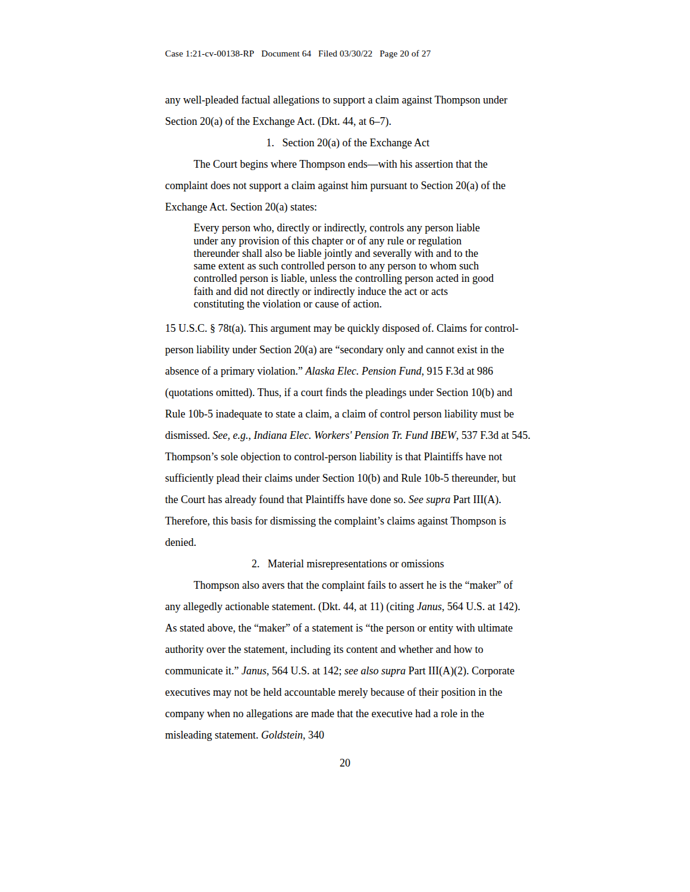Case 1:21-cv-00138-RP Document 64 Filed 03/30/22 Page 20 of 27
any well-pleaded factual allegations to support a claim against Thompson under Section 20(a) of the Exchange Act. (Dkt. 44, at 6–7).
1. Section 20(a) of the Exchange Act
The Court begins where Thompson ends—with his assertion that the complaint does not support a claim against him pursuant to Section 20(a) of the Exchange Act. Section 20(a) states:
Every person who, directly or indirectly, controls any person liable under any provision of this chapter or of any rule or regulation thereunder shall also be liable jointly and severally with and to the same extent as such controlled person to any person to whom such controlled person is liable, unless the controlling person acted in good faith and did not directly or indirectly induce the act or acts constituting the violation or cause of action.
15 U.S.C. § 78t(a). This argument may be quickly disposed of. Claims for control-person liability under Section 20(a) are “secondary only and cannot exist in the absence of a primary violation.” Alaska Elec. Pension Fund, 915 F.3d at 986 (quotations omitted). Thus, if a court finds the pleadings under Section 10(b) and Rule 10b-5 inadequate to state a claim, a claim of control person liability must be dismissed. See, e.g., Indiana Elec. Workers' Pension Tr. Fund IBEW, 537 F.3d at 545. Thompson’s sole objection to control-person liability is that Plaintiffs have not sufficiently plead their claims under Section 10(b) and Rule 10b-5 thereunder, but the Court has already found that Plaintiffs have done so. See supra Part III(A). Therefore, this basis for dismissing the complaint’s claims against Thompson is denied.
2. Material misrepresentations or omissions
Thompson also avers that the complaint fails to assert he is the “maker” of any allegedly actionable statement. (Dkt. 44, at 11) (citing Janus, 564 U.S. at 142). As stated above, the “maker” of a statement is “the person or entity with ultimate authority over the statement, including its content and whether and how to communicate it.” Janus, 564 U.S. at 142; see also supra Part III(A)(2). Corporate executives may not be held accountable merely because of their position in the company when no allegations are made that the executive had a role in the misleading statement. Goldstein, 340
20